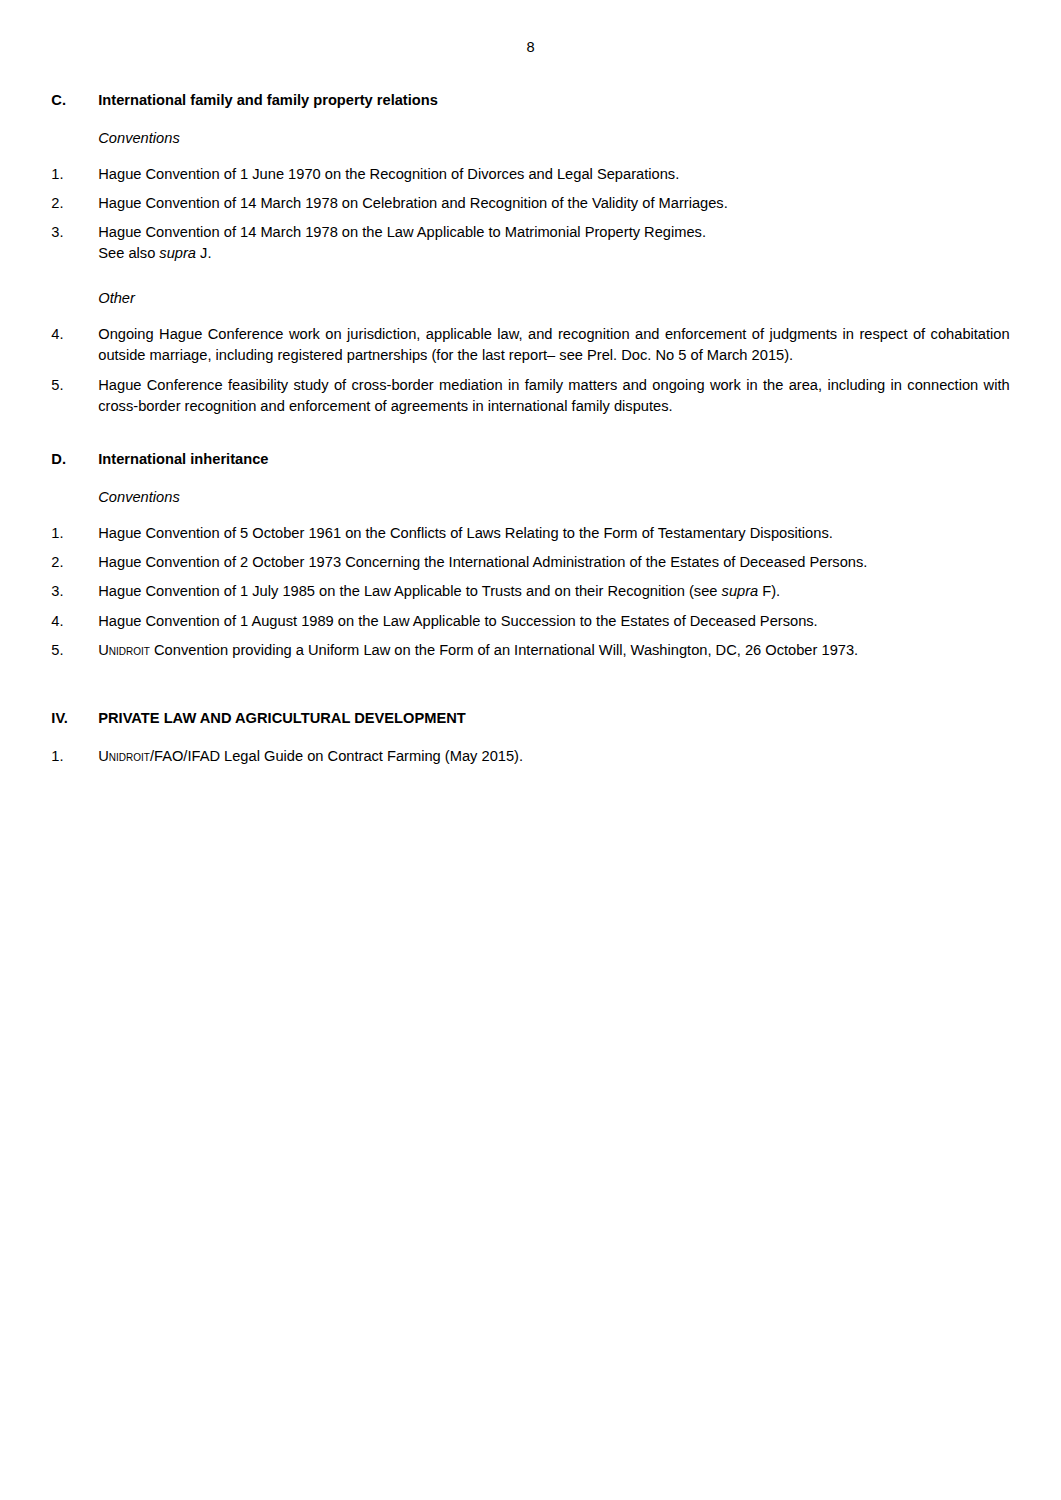8
C. International family and family property relations
Conventions
1. Hague Convention of 1 June 1970 on the Recognition of Divorces and Legal Separations.
2. Hague Convention of 14 March 1978 on Celebration and Recognition of the Validity of Marriages.
3. Hague Convention of 14 March 1978 on the Law Applicable to Matrimonial Property Regimes.
See also supra J.
Other
4. Ongoing Hague Conference work on jurisdiction, applicable law, and recognition and enforcement of judgments in respect of cohabitation outside marriage, including registered partnerships (for the last report– see Prel. Doc. No 5 of March 2015).
5. Hague Conference feasibility study of cross-border mediation in family matters and ongoing work in the area, including in connection with cross-border recognition and enforcement of agreements in international family disputes.
D. International inheritance
Conventions
1. Hague Convention of 5 October 1961 on the Conflicts of Laws Relating to the Form of Testamentary Dispositions.
2. Hague Convention of 2 October 1973 Concerning the International Administration of the Estates of Deceased Persons.
3. Hague Convention of 1 July 1985 on the Law Applicable to Trusts and on their Recognition (see supra F).
4. Hague Convention of 1 August 1989 on the Law Applicable to Succession to the Estates of Deceased Persons.
5. Unidroit Convention providing a Uniform Law on the Form of an International Will, Washington, DC, 26 October 1973.
IV. PRIVATE LAW AND AGRICULTURAL DEVELOPMENT
1. Unidroit/FAO/IFAD Legal Guide on Contract Farming (May 2015).